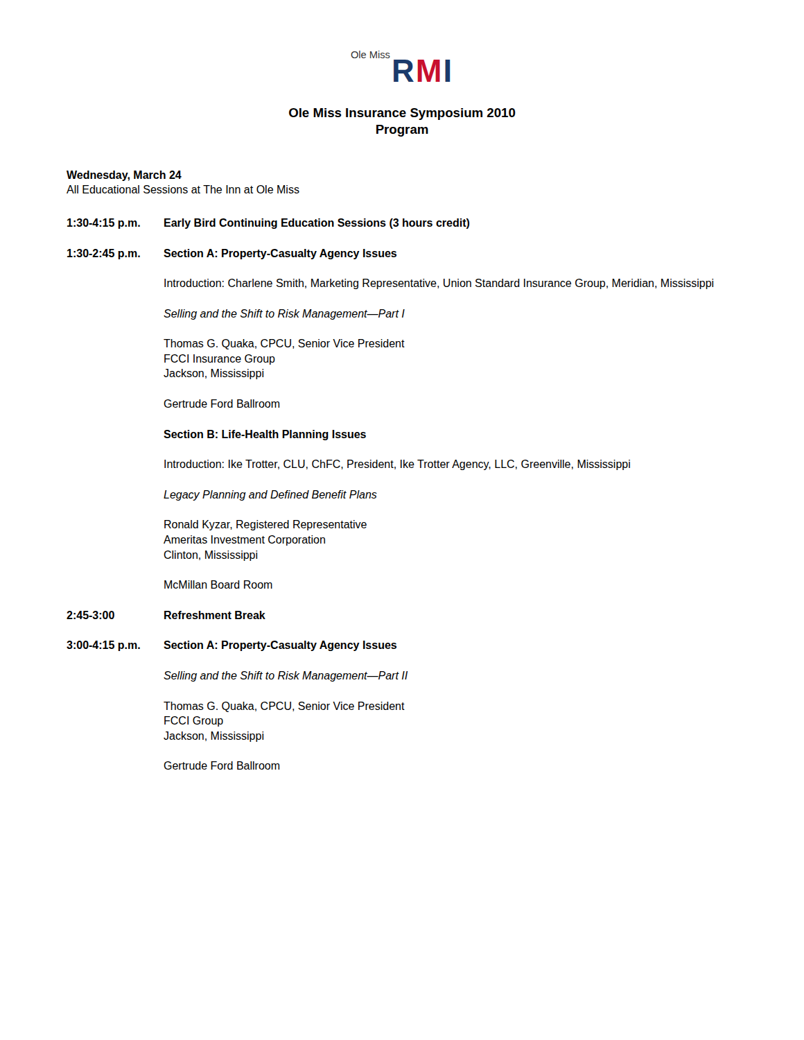Ole Miss RMI
Ole Miss Insurance Symposium 2010
Program
Wednesday, March 24
All Educational Sessions at The Inn at Ole Miss
| 1:30-4:15 p.m. | Early Bird Continuing Education Sessions (3 hours credit) |
| 1:30-2:45 p.m. | Section A: Property-Casualty Agency Issues Introduction: Charlene Smith, Marketing Representative, Union Standard Insurance Group, Meridian, Mississippi Selling and the Shift to Risk Management—Part I Thomas G. Quaka, CPCU, Senior Vice President FCCI Insurance Group Jackson, Mississippi Gertrude Ford Ballroom Section B: Life-Health Planning Issues Introduction: Ike Trotter, CLU, ChFC, President, Ike Trotter Agency, LLC, Greenville, Mississippi Legacy Planning and Defined Benefit Plans Ronald Kyzar, Registered Representative Ameritas Investment Corporation Clinton, Mississippi McMillan Board Room |
| 2:45-3:00 | Refreshment Break |
| 3:00-4:15 p.m. | Section A: Property-Casualty Agency Issues Selling and the Shift to Risk Management—Part II Thomas G. Quaka, CPCU, Senior Vice President FCCI Group Jackson, Mississippi Gertrude Ford Ballroom |